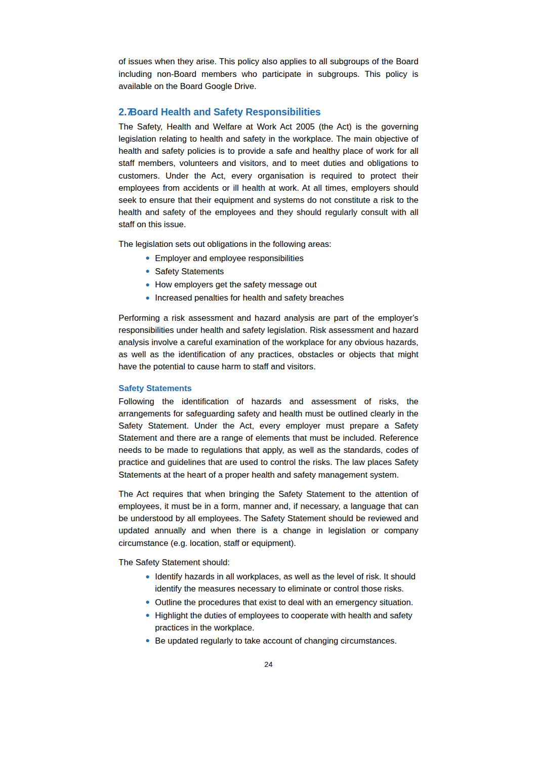of issues when they arise. This policy also applies to all subgroups of the Board including non-Board members who participate in subgroups. This policy is available on the Board Google Drive.
2.7 Board Health and Safety Responsibilities
The Safety, Health and Welfare at Work Act 2005 (the Act) is the governing legislation relating to health and safety in the workplace. The main objective of health and safety policies is to provide a safe and healthy place of work for all staff members, volunteers and visitors, and to meet duties and obligations to customers. Under the Act, every organisation is required to protect their employees from accidents or ill health at work. At all times, employers should seek to ensure that their equipment and systems do not constitute a risk to the health and safety of the employees and they should regularly consult with all staff on this issue.
The legislation sets out obligations in the following areas:
Employer and employee responsibilities
Safety Statements
How employers get the safety message out
Increased penalties for health and safety breaches
Performing a risk assessment and hazard analysis are part of the employer's responsibilities under health and safety legislation. Risk assessment and hazard analysis involve a careful examination of the workplace for any obvious hazards, as well as the identification of any practices, obstacles or objects that might have the potential to cause harm to staff and visitors.
Safety Statements
Following the identification of hazards and assessment of risks, the arrangements for safeguarding safety and health must be outlined clearly in the Safety Statement. Under the Act, every employer must prepare a Safety Statement and there are a range of elements that must be included. Reference needs to be made to regulations that apply, as well as the standards, codes of practice and guidelines that are used to control the risks. The law places Safety Statements at the heart of a proper health and safety management system.
The Act requires that when bringing the Safety Statement to the attention of employees, it must be in a form, manner and, if necessary, a language that can be understood by all employees. The Safety Statement should be reviewed and updated annually and when there is a change in legislation or company circumstance (e.g. location, staff or equipment).
The Safety Statement should:
Identify hazards in all workplaces, as well as the level of risk. It should identify the measures necessary to eliminate or control those risks.
Outline the procedures that exist to deal with an emergency situation.
Highlight the duties of employees to cooperate with health and safety practices in the workplace.
Be updated regularly to take account of changing circumstances.
24